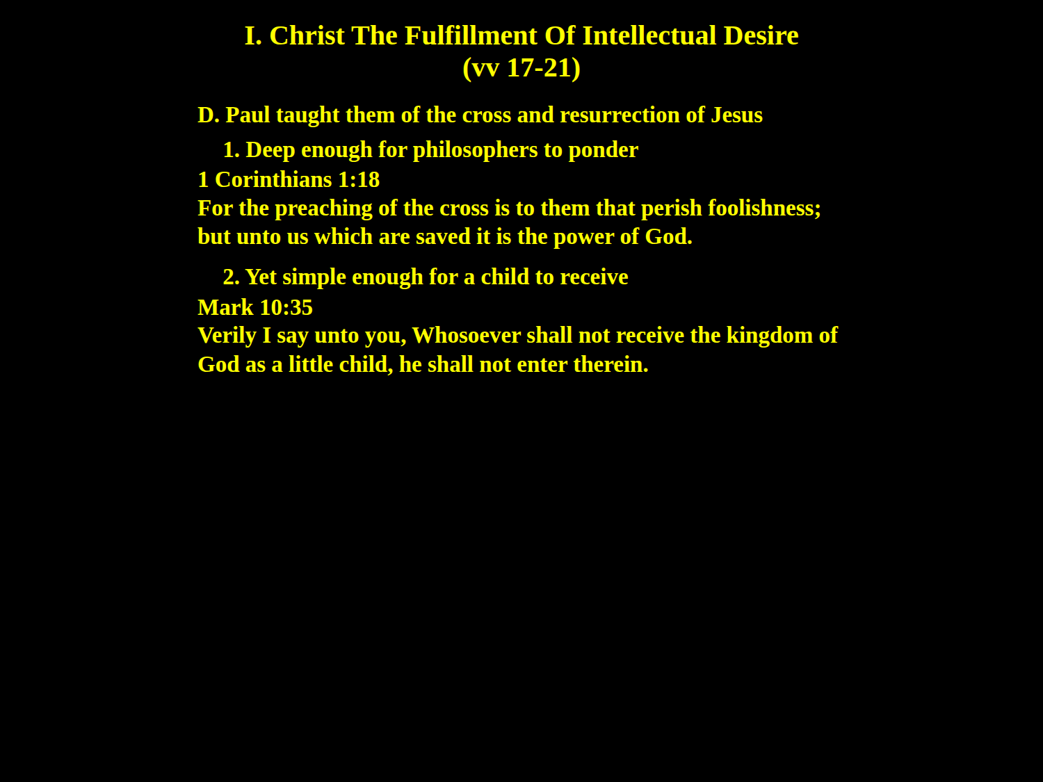I. Christ The Fulfillment Of Intellectual Desire
(vv 17-21)
D. Paul taught them of the cross and resurrection of Jesus
1. Deep enough for philosophers to ponder
1 Corinthians 1:18
For the preaching of the cross is to them that perish foolishness; but unto us which are saved it is the power of God.
2. Yet simple enough for a child to receive
Mark 10:35
Verily I say unto you, Whosoever shall not receive the kingdom of God as a little child, he shall not enter therein.